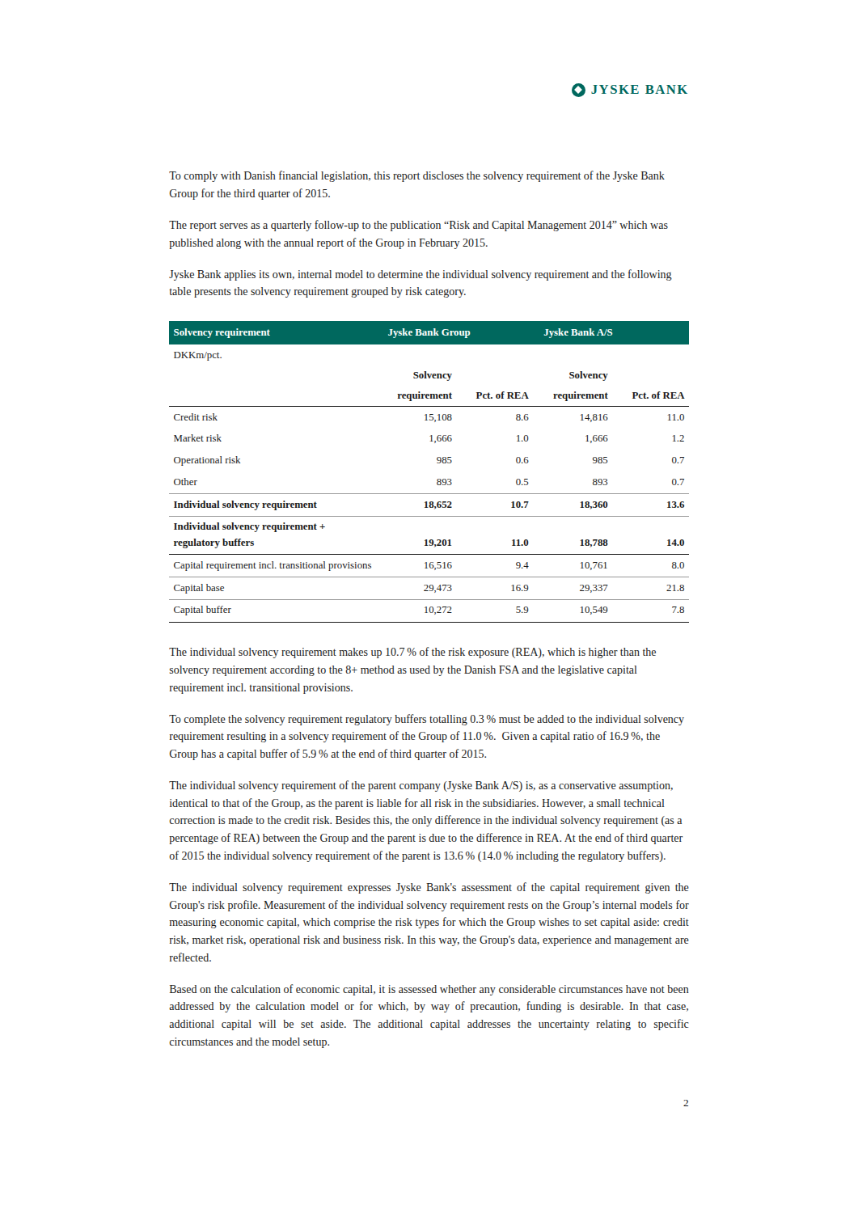JYSKE BANK
To comply with Danish financial legislation, this report discloses the solvency requirement of the Jyske Bank Group for the third quarter of 2015.
The report serves as a quarterly follow-up to the publication “Risk and Capital Management 2014” which was published along with the annual report of the Group in February 2015.
Jyske Bank applies its own, internal model to determine the individual solvency requirement and the following table presents the solvency requirement grouped by risk category.
| Solvency requirement | Jyske Bank Group | Jyske Bank A/S |
| --- | --- | --- |
| DKKm/pct. | | | | |
| | Solvency | | Solvency | |
| | requirement | Pct. of REA | requirement | Pct. of REA |
| Credit risk | 15,108 | 8.6 | 14,816 | 11.0 |
| Market risk | 1,666 | 1.0 | 1,666 | 1.2 |
| Operational risk | 985 | 0.6 | 985 | 0.7 |
| Other | 893 | 0.5 | 893 | 0.7 |
| Individual solvency requirement | 18,652 | 10.7 | 18,360 | 13.6 |
| Individual solvency requirement + regulatory buffers | 19,201 | 11.0 | 18,788 | 14.0 |
| Capital requirement incl. transitional provisions | 16,516 | 9.4 | 10,761 | 8.0 |
| Capital base | 29,473 | 16.9 | 29,337 | 21.8 |
| Capital buffer | 10,272 | 5.9 | 10,549 | 7.8 |
The individual solvency requirement makes up 10.7 % of the risk exposure (REA), which is higher than the solvency requirement according to the 8+ method as used by the Danish FSA and the legislative capital requirement incl. transitional provisions.
To complete the solvency requirement regulatory buffers totalling 0.3 % must be added to the individual solvency requirement resulting in a solvency requirement of the Group of 11.0 %. Given a capital ratio of 16.9 %, the Group has a capital buffer of 5.9 % at the end of third quarter of 2015.
The individual solvency requirement of the parent company (Jyske Bank A/S) is, as a conservative assumption, identical to that of the Group, as the parent is liable for all risk in the subsidiaries. However, a small technical correction is made to the credit risk. Besides this, the only difference in the individual solvency requirement (as a percentage of REA) between the Group and the parent is due to the difference in REA. At the end of third quarter of 2015 the individual solvency requirement of the parent is 13.6 % (14.0 % including the regulatory buffers).
The individual solvency requirement expresses Jyske Bank's assessment of the capital requirement given the Group's risk profile. Measurement of the individual solvency requirement rests on the Group’s internal models for measuring economic capital, which comprise the risk types for which the Group wishes to set capital aside: credit risk, market risk, operational risk and business risk. In this way, the Group's data, experience and management are reflected.
Based on the calculation of economic capital, it is assessed whether any considerable circumstances have not been addressed by the calculation model or for which, by way of precaution, funding is desirable. In that case, additional capital will be set aside. The additional capital addresses the uncertainty relating to specific circumstances and the model setup.
2